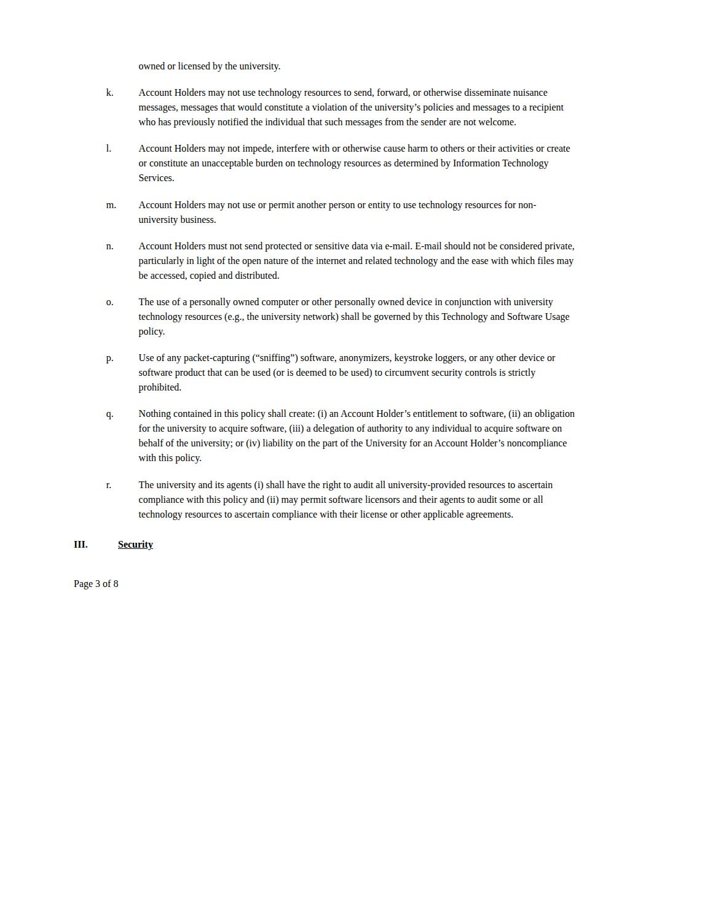owned or licensed by the university.
k. Account Holders may not use technology resources to send, forward, or otherwise disseminate nuisance messages, messages that would constitute a violation of the university’s policies and messages to a recipient who has previously notified the individual that such messages from the sender are not welcome.
l. Account Holders may not impede, interfere with or otherwise cause harm to others or their activities or create or constitute an unacceptable burden on technology resources as determined by Information Technology Services.
m. Account Holders may not use or permit another person or entity to use technology resources for non-university business.
n. Account Holders must not send protected or sensitive data via e-mail. E-mail should not be considered private, particularly in light of the open nature of the internet and related technology and the ease with which files may be accessed, copied and distributed.
o. The use of a personally owned computer or other personally owned device in conjunction with university technology resources (e.g., the university network) shall be governed by this Technology and Software Usage policy.
p. Use of any packet-capturing (“sniffing”) software, anonymizers, keystroke loggers, or any other device or software product that can be used (or is deemed to be used) to circumvent security controls is strictly prohibited.
q. Nothing contained in this policy shall create: (i) an Account Holder’s entitlement to software, (ii) an obligation for the university to acquire software, (iii) a delegation of authority to any individual to acquire software on behalf of the university; or (iv) liability on the part of the University for an Account Holder’s noncompliance with this policy.
r. The university and its agents (i) shall have the right to audit all university-provided resources to ascertain compliance with this policy and (ii) may permit software licensors and their agents to audit some or all technology resources to ascertain compliance with their license or other applicable agreements.
III. Security
Page 3 of 8